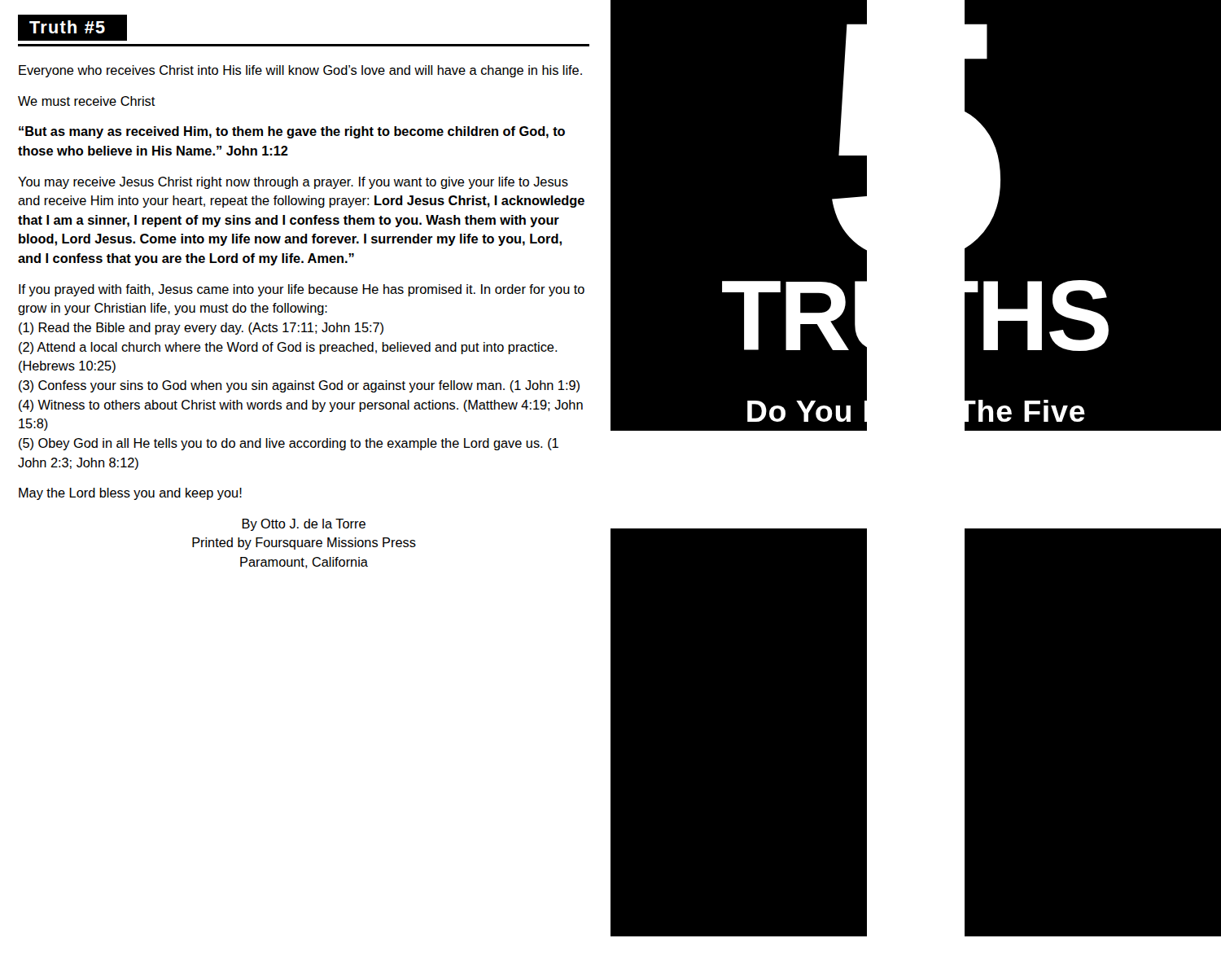Truth #5
Everyone who receives Christ into His life will know God’s love and will have a change in his life.
We must receive Christ
“But as many as received Him, to them he gave the right to become children of God, to those who believe in His Name.” John 1:12
You may receive Jesus Christ right now through a prayer. If you want to give your life to Jesus and receive Him into your heart, repeat the following prayer: Lord Jesus Christ, I acknowledge that I am a sinner, I repent of my sins and I confess them to you. Wash them with your blood, Lord Jesus. Come into my life now and forever. I surrender my life to you, Lord, and I confess that you are the Lord of my life. Amen.”
If you prayed with faith, Jesus came into your life because He has promised it. In order for you to grow in your Christian life, you must do the following: (1) Read the Bible and pray every day. (Acts 17:11; John 15:7) (2) Attend a local church where the Word of God is preached, believed and put into practice. (Hebrews 10:25) (3) Confess your sins to God when you sin against God or against your fellow man. (1 John 1:9) (4) Witness to others about Christ with words and by your personal actions. (Matthew 4:19; John 15:8) (5) Obey God in all He tells you to do and live according to the example the Lord gave us. (1 John 2:3; John 8:12)
May the Lord bless you and keep you!
By Otto J. de la Torre
Printed by Foursquare Missions Press
Paramount, California
5
TRUTHS
Do You Know The Five
Most Important Truths
In Life?